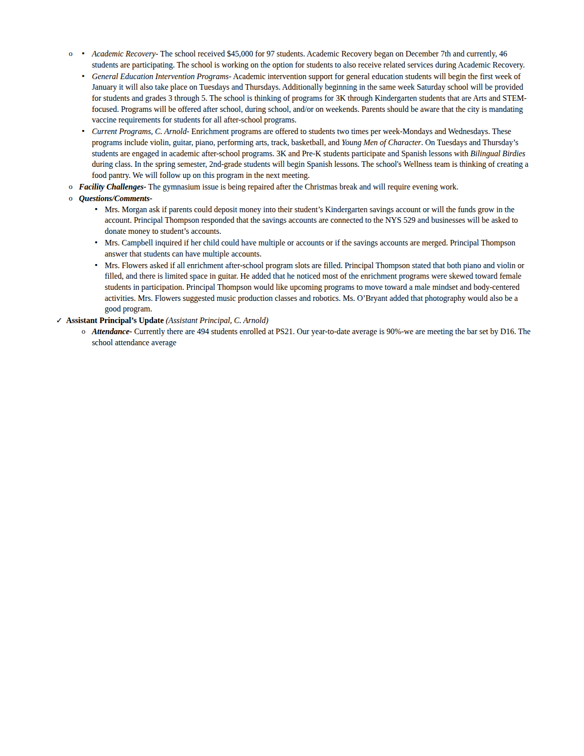Academic Recovery- The school received $45,000 for 97 students. Academic Recovery began on December 7th and currently, 46 students are participating. The school is working on the option for students to also receive related services during Academic Recovery.
General Education Intervention Programs- Academic intervention support for general education students will begin the first week of January it will also take place on Tuesdays and Thursdays. Additionally beginning in the same week Saturday school will be provided for students and grades 3 through 5. The school is thinking of programs for 3K through Kindergarten students that are Arts and STEM-focused. Programs will be offered after school, during school, and/or on weekends. Parents should be aware that the city is mandating vaccine requirements for students for all after-school programs.
Current Programs, C. Arnold- Enrichment programs are offered to students two times per week-Mondays and Wednesdays. These programs include violin, guitar, piano, performing arts, track, basketball, and Young Men of Character. On Tuesdays and Thursday’s students are engaged in academic after-school programs. 3K and Pre-K students participate and Spanish lessons with Bilingual Birdies during class. In the spring semester, 2nd-grade students will begin Spanish lessons. The school's Wellness team is thinking of creating a food pantry. We will follow up on this program in the next meeting.
Facility Challenges- The gymnasium issue is being repaired after the Christmas break and will require evening work.
Questions/Comments-
Mrs. Morgan ask if parents could deposit money into their student’s Kindergarten savings account or will the funds grow in the account. Principal Thompson responded that the savings accounts are connected to the NYS 529 and businesses will be asked to donate money to student’s accounts.
Mrs. Campbell inquired if her child could have multiple or accounts or if the savings accounts are merged. Principal Thompson answer that students can have multiple accounts.
Mrs. Flowers asked if all enrichment after-school program slots are filled. Principal Thompson stated that both piano and violin or filled, and there is limited space in guitar. He added that he noticed most of the enrichment programs were skewed toward female students in participation. Principal Thompson would like upcoming programs to move toward a male mindset and body-centered activities. Mrs. Flowers suggested music production classes and robotics. Ms. O’Bryant added that photography would also be a good program.
Assistant Principal’s Update (Assistant Principal, C. Arnold)
Attendance- Currently there are 494 students enrolled at PS21. Our year-to-date average is 90%-we are meeting the bar set by D16. The school attendance average